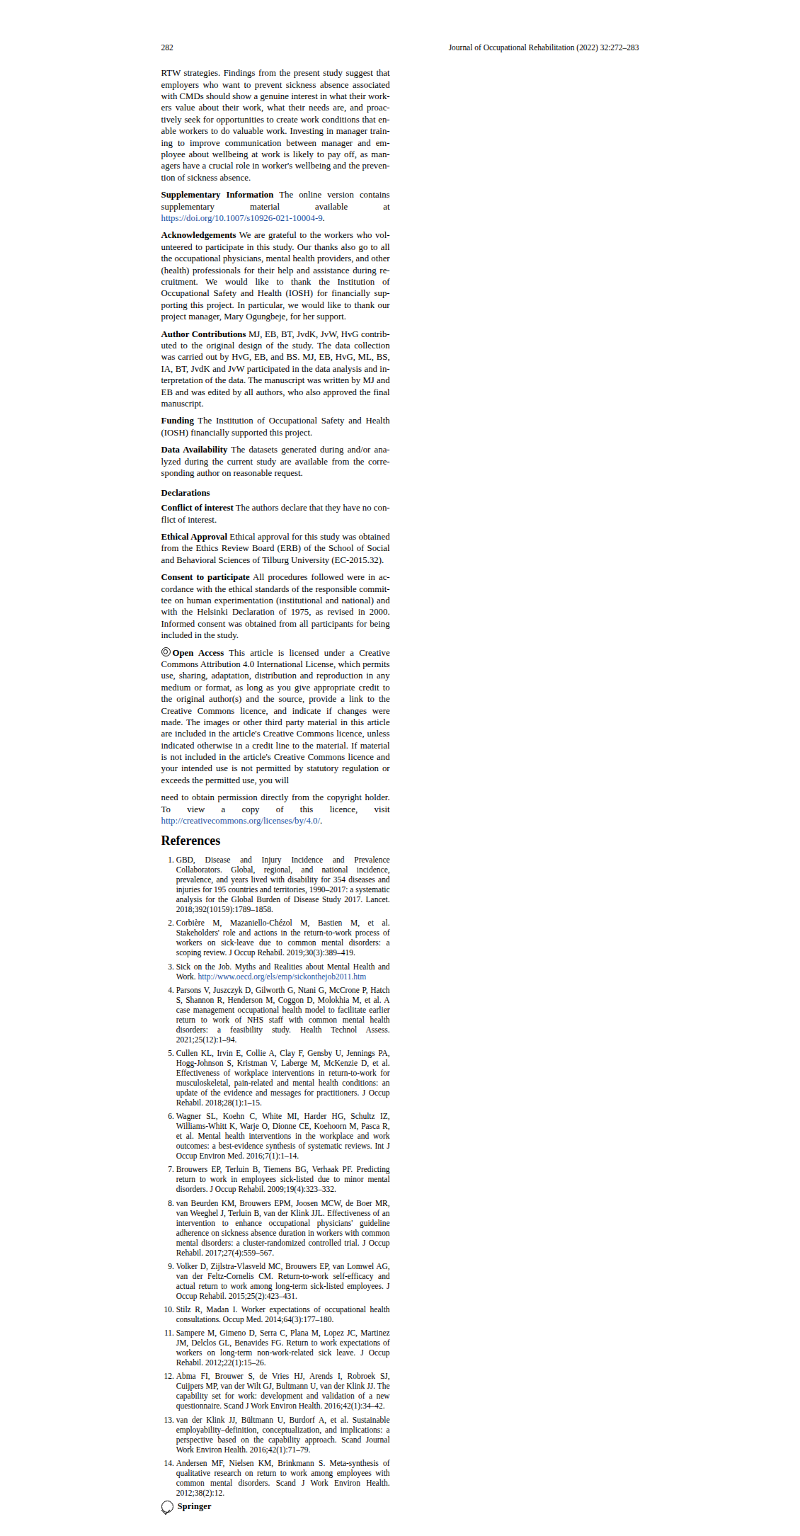282
Journal of Occupational Rehabilitation (2022) 32:272–283
RTW strategies. Findings from the present study suggest that employers who want to prevent sickness absence associated with CMDs should show a genuine interest in what their workers value about their work, what their needs are, and proactively seek for opportunities to create work conditions that enable workers to do valuable work. Investing in manager training to improve communication between manager and employee about wellbeing at work is likely to pay off, as managers have a crucial role in worker's wellbeing and the prevention of sickness absence.
Supplementary Information The online version contains supplementary material available at https://doi.org/10.1007/s10926-021-10004-9.
Acknowledgements We are grateful to the workers who volunteered to participate in this study. Our thanks also go to all the occupational physicians, mental health providers, and other (health) professionals for their help and assistance during recruitment. We would like to thank the Institution of Occupational Safety and Health (IOSH) for financially supporting this project. In particular, we would like to thank our project manager, Mary Ogungbeje, for her support.
Author Contributions MJ, EB, BT, JvdK, JvW, HvG contributed to the original design of the study. The data collection was carried out by HvG, EB, and BS. MJ, EB, HvG, ML, BS, IA, BT, JvdK and JvW participated in the data analysis and interpretation of the data. The manuscript was written by MJ and EB and was edited by all authors, who also approved the final manuscript.
Funding The Institution of Occupational Safety and Health (IOSH) financially supported this project.
Data Availability The datasets generated during and/or analyzed during the current study are available from the corresponding author on reasonable request.
Declarations
Conflict of interest The authors declare that they have no conflict of interest.
Ethical Approval Ethical approval for this study was obtained from the Ethics Review Board (ERB) of the School of Social and Behavioral Sciences of Tilburg University (EC-2015.32).
Consent to participate All procedures followed were in accordance with the ethical standards of the responsible committee on human experimentation (institutional and national) and with the Helsinki Declaration of 1975, as revised in 2000. Informed consent was obtained from all participants for being included in the study.
Open Access This article is licensed under a Creative Commons Attribution 4.0 International License, which permits use, sharing, adaptation, distribution and reproduction in any medium or format, as long as you give appropriate credit to the original author(s) and the source, provide a link to the Creative Commons licence, and indicate if changes were made. The images or other third party material in this article are included in the article's Creative Commons licence, unless indicated otherwise in a credit line to the material. If material is not included in the article's Creative Commons licence and your intended use is not permitted by statutory regulation or exceeds the permitted use, you will
need to obtain permission directly from the copyright holder. To view a copy of this licence, visit http://creativecommons.org/licenses/by/4.0/.
References
GBD, Disease and Injury Incidence and Prevalence Collaborators. Global, regional, and national incidence, prevalence, and years lived with disability for 354 diseases and injuries for 195 countries and territories, 1990–2017: a systematic analysis for the Global Burden of Disease Study 2017. Lancet. 2018;392(10159):1789–1858.
Corbière M, Mazaniello-Chézol M, Bastien M, et al. Stakeholders' role and actions in the return-to-work process of workers on sick-leave due to common mental disorders: a scoping review. J Occup Rehabil. 2019;30(3):389–419.
Sick on the Job. Myths and Realities about Mental Health and Work. http://www.oecd.org/els/emp/sickonthejob2011.htm
Parsons V, Juszczyk D, Gilworth G, Ntani G, McCrone P, Hatch S, Shannon R, Henderson M, Coggon D, Molokhia M, et al. A case management occupational health model to facilitate earlier return to work of NHS staff with common mental health disorders: a feasibility study. Health Technol Assess. 2021;25(12):1–94.
Cullen KL, Irvin E, Collie A, Clay F, Gensby U, Jennings PA, Hogg-Johnson S, Kristman V, Laberge M, McKenzie D, et al. Effectiveness of workplace interventions in return-to-work for musculoskeletal, pain-related and mental health conditions: an update of the evidence and messages for practitioners. J Occup Rehabil. 2018;28(1):1–15.
Wagner SL, Koehn C, White MI, Harder HG, Schultz IZ, Williams-Whitt K, Warje O, Dionne CE, Koehoorn M, Pasca R, et al. Mental health interventions in the workplace and work outcomes: a best-evidence synthesis of systematic reviews. Int J Occup Environ Med. 2016;7(1):1–14.
Brouwers EP, Terluin B, Tiemens BG, Verhaak PF. Predicting return to work in employees sick-listed due to minor mental disorders. J Occup Rehabil. 2009;19(4):323–332.
van Beurden KM, Brouwers EPM, Joosen MCW, de Boer MR, van Weeghel J, Terluin B, van der Klink JJL. Effectiveness of an intervention to enhance occupational physicians' guideline adherence on sickness absence duration in workers with common mental disorders: a cluster-randomized controlled trial. J Occup Rehabil. 2017;27(4):559–567.
Volker D, Zijlstra-Vlasveld MC, Brouwers EP, van Lomwel AG, van der Feltz-Cornelis CM. Return-to-work self-efficacy and actual return to work among long-term sick-listed employees. J Occup Rehabil. 2015;25(2):423–431.
Stilz R, Madan I. Worker expectations of occupational health consultations. Occup Med. 2014;64(3):177–180.
Sampere M, Gimeno D, Serra C, Plana M, Lopez JC, Martinez JM, Delclos GL, Benavides FG. Return to work expectations of workers on long-term non-work-related sick leave. J Occup Rehabil. 2012;22(1):15–26.
Abma FI, Brouwer S, de Vries HJ, Arends I, Robroek SJ, Cuijpers MP, van der Wilt GJ, Bultmann U, van der Klink JJ. The capability set for work: development and validation of a new questionnaire. Scand J Work Environ Health. 2016;42(1):34–42.
van der Klink JJ, Bültmann U, Burdorf A, et al. Sustainable employability–definition, conceptualization, and implications: a perspective based on the capability approach. Scand Journal Work Environ Health. 2016;42(1):71–79.
Andersen MF, Nielsen KM, Brinkmann S. Meta-synthesis of qualitative research on return to work among employees with common mental disorders. Scand J Work Environ Health. 2012;38(2):12.
Springer